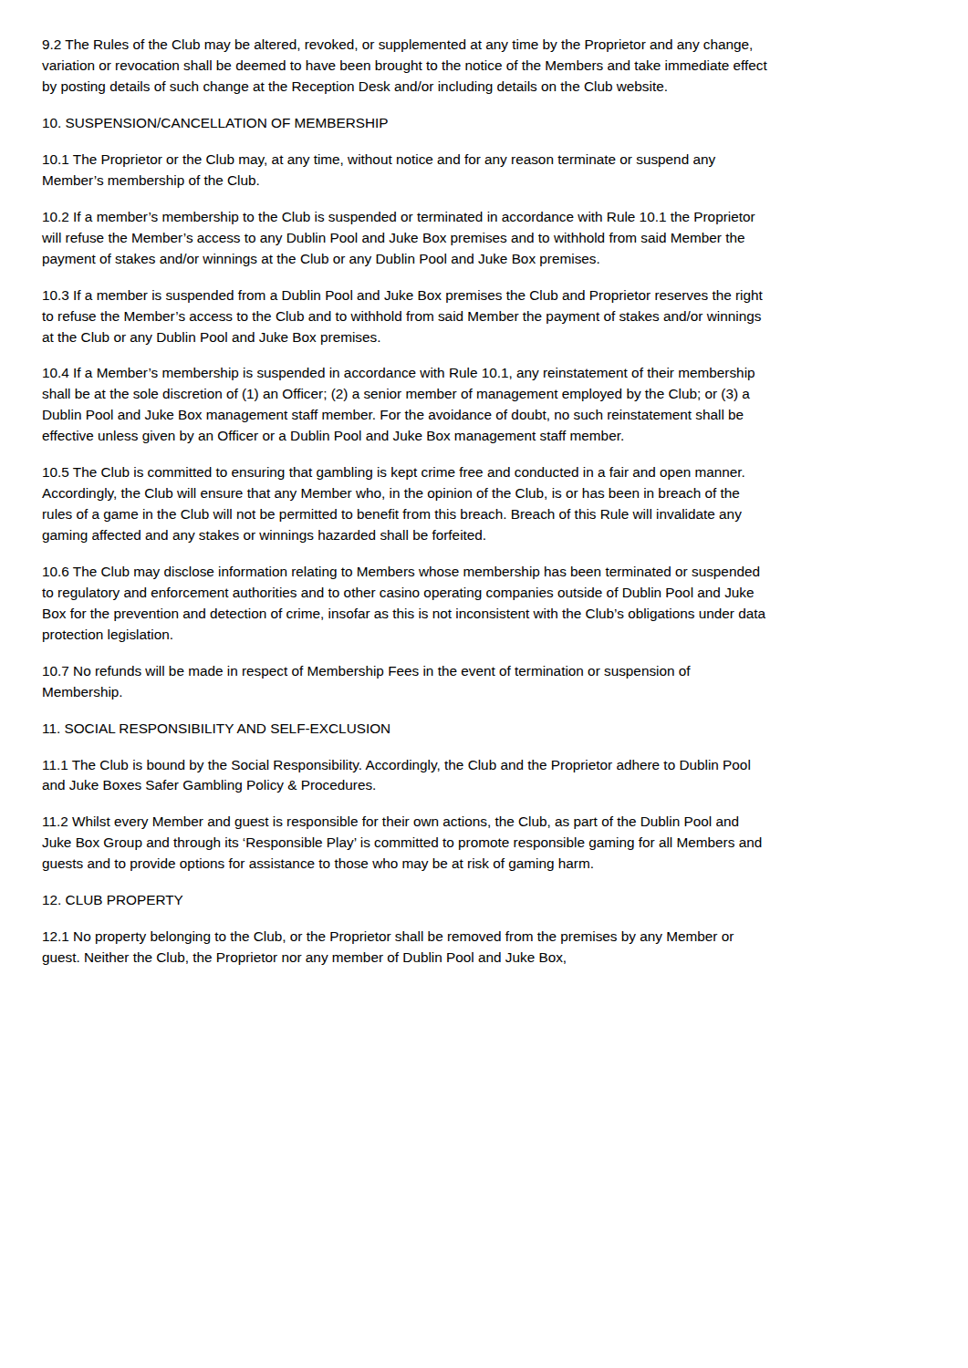9.2 The Rules of the Club may be altered, revoked, or supplemented at any time by the Proprietor and any change, variation or revocation shall be deemed to have been brought to the notice of the Members and take immediate effect by posting details of such change at the Reception Desk and/or including details on the Club website.
10. SUSPENSION/CANCELLATION OF MEMBERSHIP
10.1 The Proprietor or the Club may, at any time, without notice and for any reason terminate or suspend any Member’s membership of the Club.
10.2 If a member’s membership to the Club is suspended or terminated in accordance with Rule 10.1 the Proprietor will refuse the Member’s access to any Dublin Pool and Juke Box premises and to withhold from said Member the payment of stakes and/or winnings at the Club or any Dublin Pool and Juke Box premises.
10.3 If a member is suspended from a Dublin Pool and Juke Box premises the Club and Proprietor reserves the right to refuse the Member’s access to the Club and to withhold from said Member the payment of stakes and/or winnings at the Club or any Dublin Pool and Juke Box premises.
10.4 If a Member’s membership is suspended in accordance with Rule 10.1, any reinstatement of their membership shall be at the sole discretion of (1) an Officer; (2) a senior member of management employed by the Club; or (3) a Dublin Pool and Juke Box management staff member. For the avoidance of doubt, no such reinstatement shall be effective unless given by an Officer or a Dublin Pool and Juke Box management staff member.
10.5 The Club is committed to ensuring that gambling is kept crime free and conducted in a fair and open manner. Accordingly, the Club will ensure that any Member who, in the opinion of the Club, is or has been in breach of the rules of a game in the Club will not be permitted to benefit from this breach. Breach of this Rule will invalidate any gaming affected and any stakes or winnings hazarded shall be forfeited.
10.6 The Club may disclose information relating to Members whose membership has been terminated or suspended to regulatory and enforcement authorities and to other casino operating companies outside of Dublin Pool and Juke Box for the prevention and detection of crime, insofar as this is not inconsistent with the Club’s obligations under data protection legislation.
10.7 No refunds will be made in respect of Membership Fees in the event of termination or suspension of Membership.
11. SOCIAL RESPONSIBILITY AND SELF-EXCLUSION
11.1 The Club is bound by the Social Responsibility. Accordingly, the Club and the Proprietor adhere to Dublin Pool and Juke Boxes Safer Gambling Policy & Procedures.
11.2 Whilst every Member and guest is responsible for their own actions, the Club, as part of the Dublin Pool and Juke Box Group and through its ‘Responsible Play’ is committed to promote responsible gaming for all Members and guests and to provide options for assistance to those who may be at risk of gaming harm.
12. CLUB PROPERTY
12.1 No property belonging to the Club, or the Proprietor shall be removed from the premises by any Member or guest. Neither the Club, the Proprietor nor any member of Dublin Pool and Juke Box,